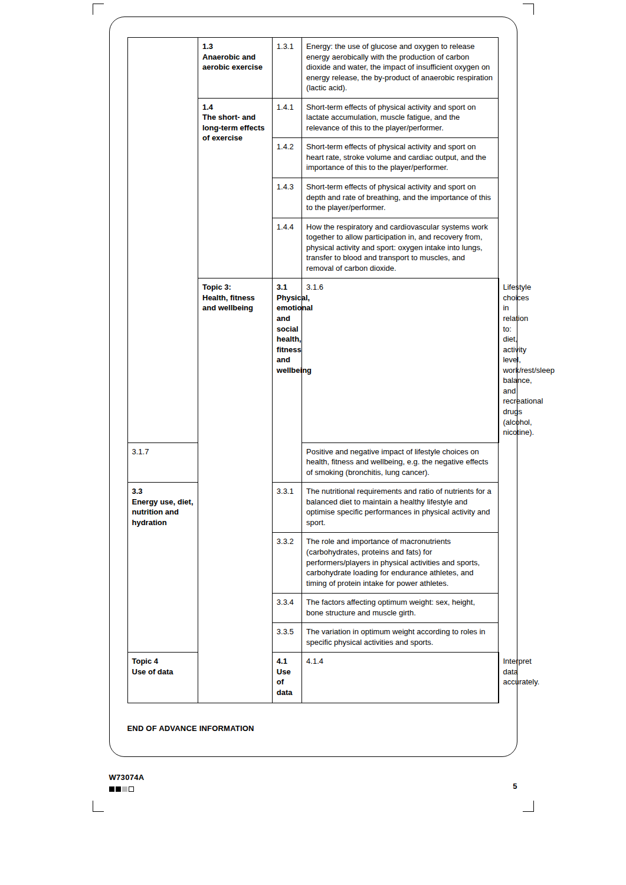| | 1.3 Anaerobic and aerobic exercise | 1.3.1 | Energy: the use of glucose and oxygen to release energy aerobically with the production of carbon dioxide and water, the impact of insufficient oxygen on energy release, the by-product of anaerobic respiration (lactic acid). |
| 1.4 The short- and long-term effects of exercise | 1.4.1 | Short-term effects of physical activity and sport on lactate accumulation, muscle fatigue, and the relevance of this to the player/performer. |
| 1.4.2 | Short-term effects of physical activity and sport on heart rate, stroke volume and cardiac output, and the importance of this to the player/performer. |
| 1.4.3 | Short-term effects of physical activity and sport on depth and rate of breathing, and the importance of this to the player/performer. |
| 1.4.4 | How the respiratory and cardiovascular systems work together to allow participation in, and recovery from, physical activity and sport: oxygen intake into lungs, transfer to blood and transport to muscles, and removal of carbon dioxide. |
| Topic 3: Health, fitness and wellbeing | 3.1 Physical, emotional and social health, fitness and wellbeing | 3.1.6 | Lifestyle choices in relation to: diet, activity level, work/rest/sleep balance, and recreational drugs (alcohol, nicotine). |
| 3.1.7 | Positive and negative impact of lifestyle choices on health, fitness and wellbeing, e.g. the negative effects of smoking (bronchitis, lung cancer). |
| 3.3 Energy use, diet, nutrition and hydration | 3.3.1 | The nutritional requirements and ratio of nutrients for a balanced diet to maintain a healthy lifestyle and optimise specific performances in physical activity and sport. |
| 3.3.2 | The role and importance of macronutrients (carbohydrates, proteins and fats) for performers/players in physical activities and sports, carbohydrate loading for endurance athletes, and timing of protein intake for power athletes. |
| 3.3.4 | The factors affecting optimum weight: sex, height, bone structure and muscle girth. |
| 3.3.5 | The variation in optimum weight according to roles in specific physical activities and sports. |
| Topic 4 Use of data | 4.1 Use of data | 4.1.4 | Interpret data accurately. |
END OF ADVANCE INFORMATION
W73074A
5